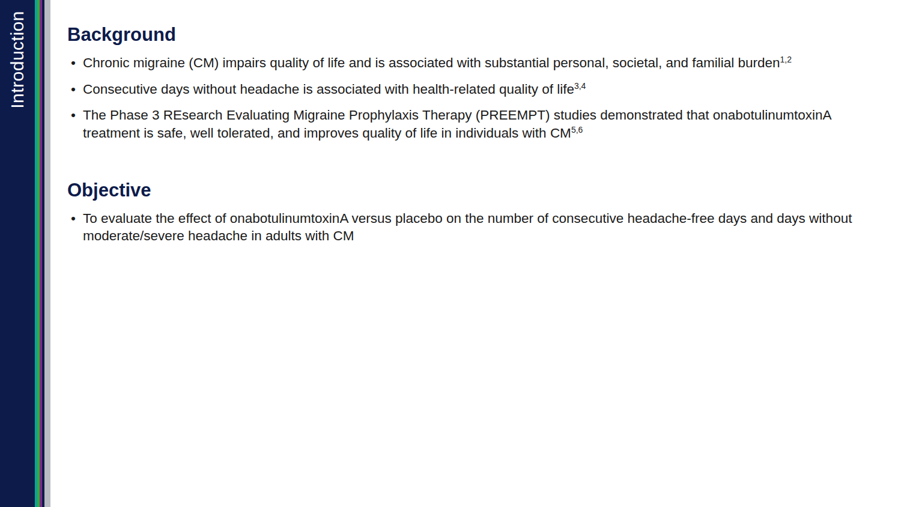Introduction
Background
Chronic migraine (CM) impairs quality of life and is associated with substantial personal, societal, and familial burden1,2
Consecutive days without headache is associated with health-related quality of life3,4
The Phase 3 REsearch Evaluating Migraine Prophylaxis Therapy (PREEMPT) studies demonstrated that onabotulinumtoxinA treatment is safe, well tolerated, and improves quality of life in individuals with CM5,6
Objective
To evaluate the effect of onabotulinumtoxinA versus placebo on the number of consecutive headache-free days and days without moderate/severe headache in adults with CM